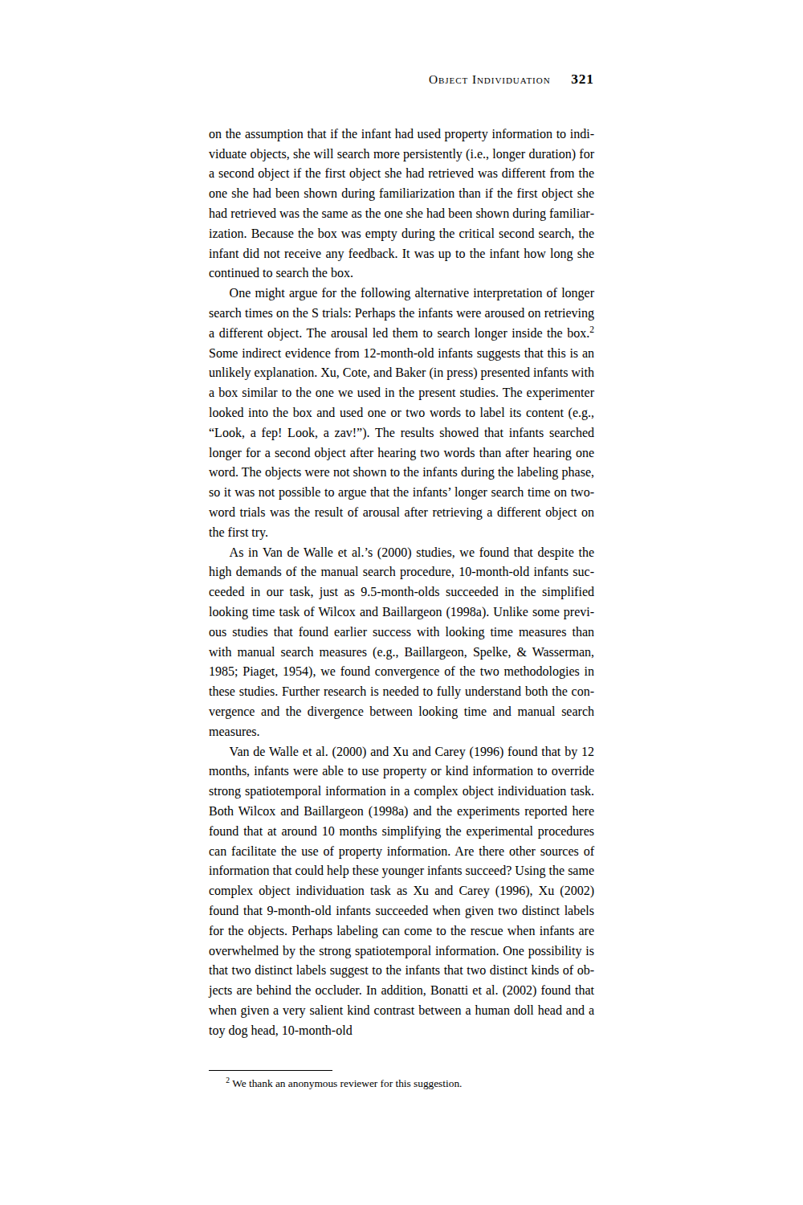Object Individuation 321
on the assumption that if the infant had used property information to individuate objects, she will search more persistently (i.e., longer duration) for a second object if the first object she had retrieved was different from the one she had been shown during familiarization than if the first object she had retrieved was the same as the one she had been shown during familiarization. Because the box was empty during the critical second search, the infant did not receive any feedback. It was up to the infant how long she continued to search the box.
One might argue for the following alternative interpretation of longer search times on the S trials: Perhaps the infants were aroused on retrieving a different object. The arousal led them to search longer inside the box.2 Some indirect evidence from 12-month-old infants suggests that this is an unlikely explanation. Xu, Cote, and Baker (in press) presented infants with a box similar to the one we used in the present studies. The experimenter looked into the box and used one or two words to label its content (e.g., “Look, a fep! Look, a zav!”). The results showed that infants searched longer for a second object after hearing two words than after hearing one word. The objects were not shown to the infants during the labeling phase, so it was not possible to argue that the infants’ longer search time on two-word trials was the result of arousal after retrieving a different object on the first try.
As in Van de Walle et al.’s (2000) studies, we found that despite the high demands of the manual search procedure, 10-month-old infants succeeded in our task, just as 9.5-month-olds succeeded in the simplified looking time task of Wilcox and Baillargeon (1998a). Unlike some previous studies that found earlier success with looking time measures than with manual search measures (e.g., Baillargeon, Spelke, & Wasserman, 1985; Piaget, 1954), we found convergence of the two methodologies in these studies. Further research is needed to fully understand both the convergence and the divergence between looking time and manual search measures.
Van de Walle et al. (2000) and Xu and Carey (1996) found that by 12 months, infants were able to use property or kind information to override strong spatiotemporal information in a complex object individuation task. Both Wilcox and Baillargeon (1998a) and the experiments reported here found that at around 10 months simplifying the experimental procedures can facilitate the use of property information. Are there other sources of information that could help these younger infants succeed? Using the same complex object individuation task as Xu and Carey (1996), Xu (2002) found that 9-month-old infants succeeded when given two distinct labels for the objects. Perhaps labeling can come to the rescue when infants are overwhelmed by the strong spatiotemporal information. One possibility is that two distinct labels suggest to the infants that two distinct kinds of objects are behind the occluder. In addition, Bonatti et al. (2002) found that when given a very salient kind contrast between a human doll head and a toy dog head, 10-month-old
2 We thank an anonymous reviewer for this suggestion.